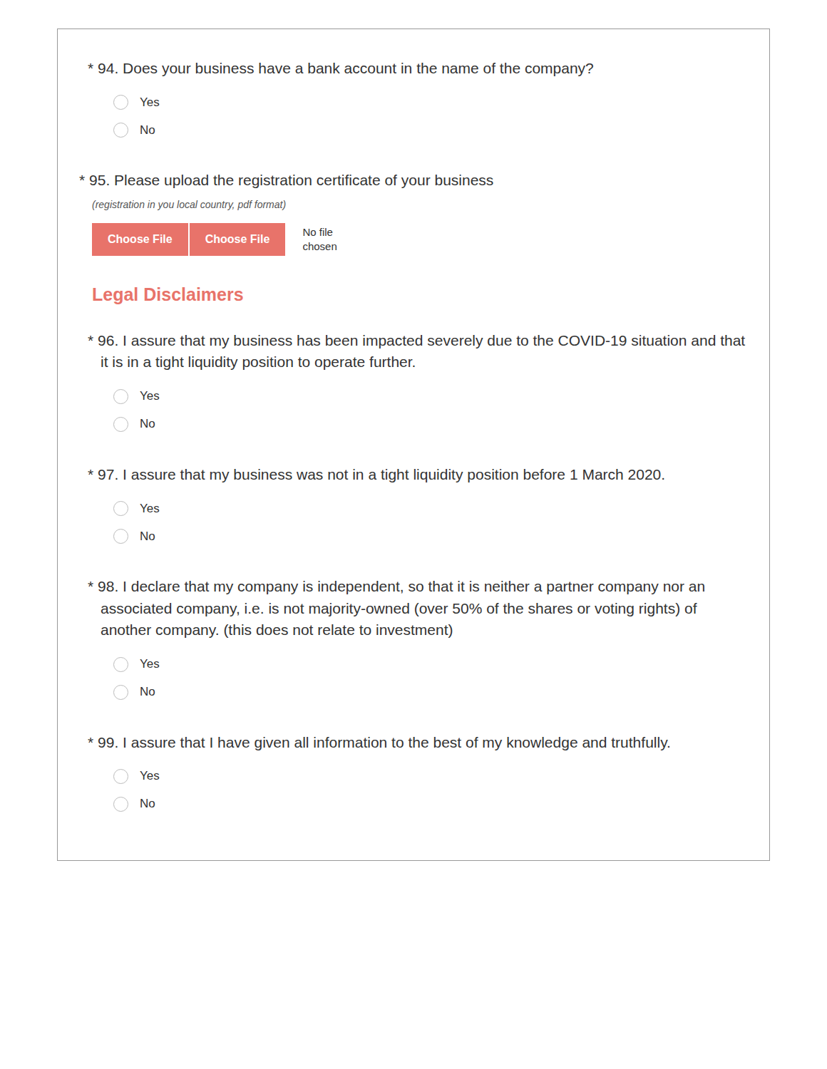* 94. Does your business have a bank account in the name of the company?
Yes
No
* 95. Please upload the registration certificate of your business
(registration in you local country, pdf format)
Choose File Choose File No file chosen
Legal Disclaimers
* 96. I assure that my business has been impacted severely due to the COVID-19 situation and that it is in a tight liquidity position to operate further.
Yes
No
* 97. I assure that my business was not in a tight liquidity position before 1 March 2020.
Yes
No
* 98. I declare that my company is independent, so that it is neither a partner company nor an associated company, i.e. is not majority-owned (over 50% of the shares or voting rights) of another company. (this does not relate to investment)
Yes
No
* 99. I assure that I have given all information to the best of my knowledge and truthfully.
Yes
No